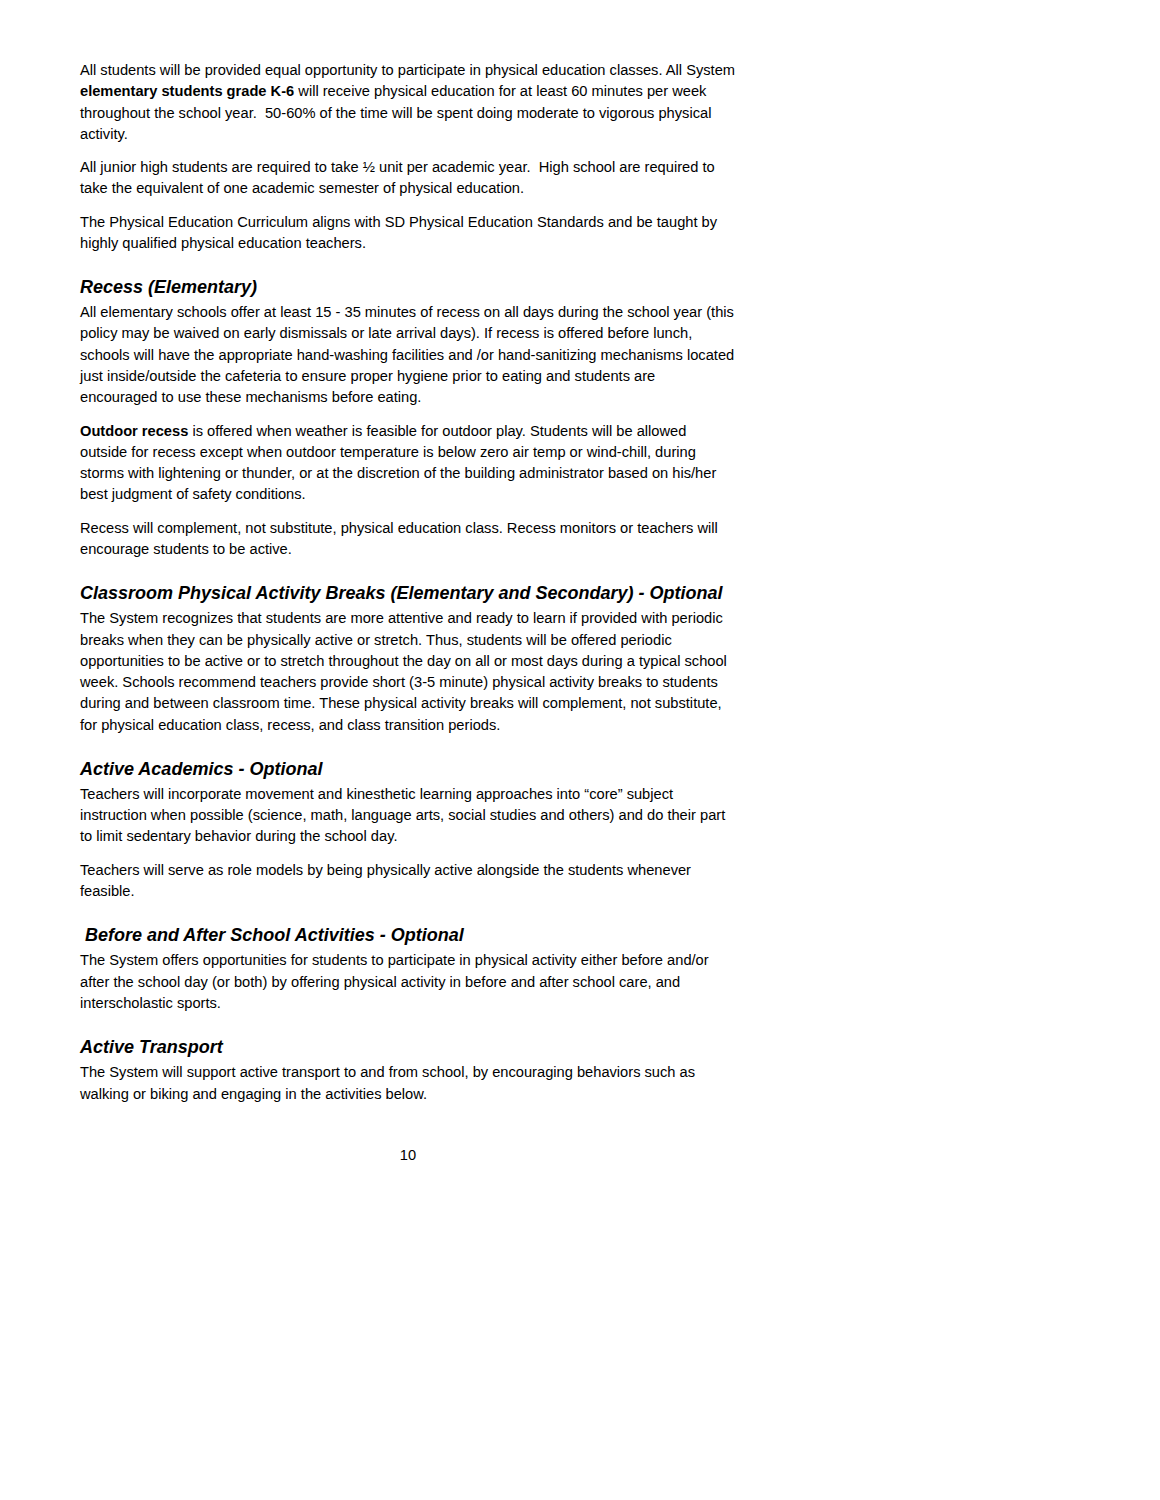All students will be provided equal opportunity to participate in physical education classes. All System elementary students grade K-6 will receive physical education for at least 60 minutes per week throughout the school year. 50-60% of the time will be spent doing moderate to vigorous physical activity.
All junior high students are required to take ½ unit per academic year. High school are required to take the equivalent of one academic semester of physical education.
The Physical Education Curriculum aligns with SD Physical Education Standards and be taught by highly qualified physical education teachers.
Recess (Elementary)
All elementary schools offer at least 15 - 35 minutes of recess on all days during the school year (this policy may be waived on early dismissals or late arrival days). If recess is offered before lunch, schools will have the appropriate hand-washing facilities and /or hand-sanitizing mechanisms located just inside/outside the cafeteria to ensure proper hygiene prior to eating and students are encouraged to use these mechanisms before eating.
Outdoor recess is offered when weather is feasible for outdoor play. Students will be allowed outside for recess except when outdoor temperature is below zero air temp or wind-chill, during storms with lightening or thunder, or at the discretion of the building administrator based on his/her best judgment of safety conditions.
Recess will complement, not substitute, physical education class. Recess monitors or teachers will encourage students to be active.
Classroom Physical Activity Breaks (Elementary and Secondary) - Optional
The System recognizes that students are more attentive and ready to learn if provided with periodic breaks when they can be physically active or stretch. Thus, students will be offered periodic opportunities to be active or to stretch throughout the day on all or most days during a typical school week. Schools recommend teachers provide short (3-5 minute) physical activity breaks to students during and between classroom time. These physical activity breaks will complement, not substitute, for physical education class, recess, and class transition periods.
Active Academics - Optional
Teachers will incorporate movement and kinesthetic learning approaches into “core” subject instruction when possible (science, math, language arts, social studies and others) and do their part to limit sedentary behavior during the school day.
Teachers will serve as role models by being physically active alongside the students whenever feasible.
Before and After School Activities - Optional
The System offers opportunities for students to participate in physical activity either before and/or after the school day (or both) by offering physical activity in before and after school care, and interscholastic sports.
Active Transport
The System will support active transport to and from school, by encouraging behaviors such as walking or biking and engaging in the activities below.
10